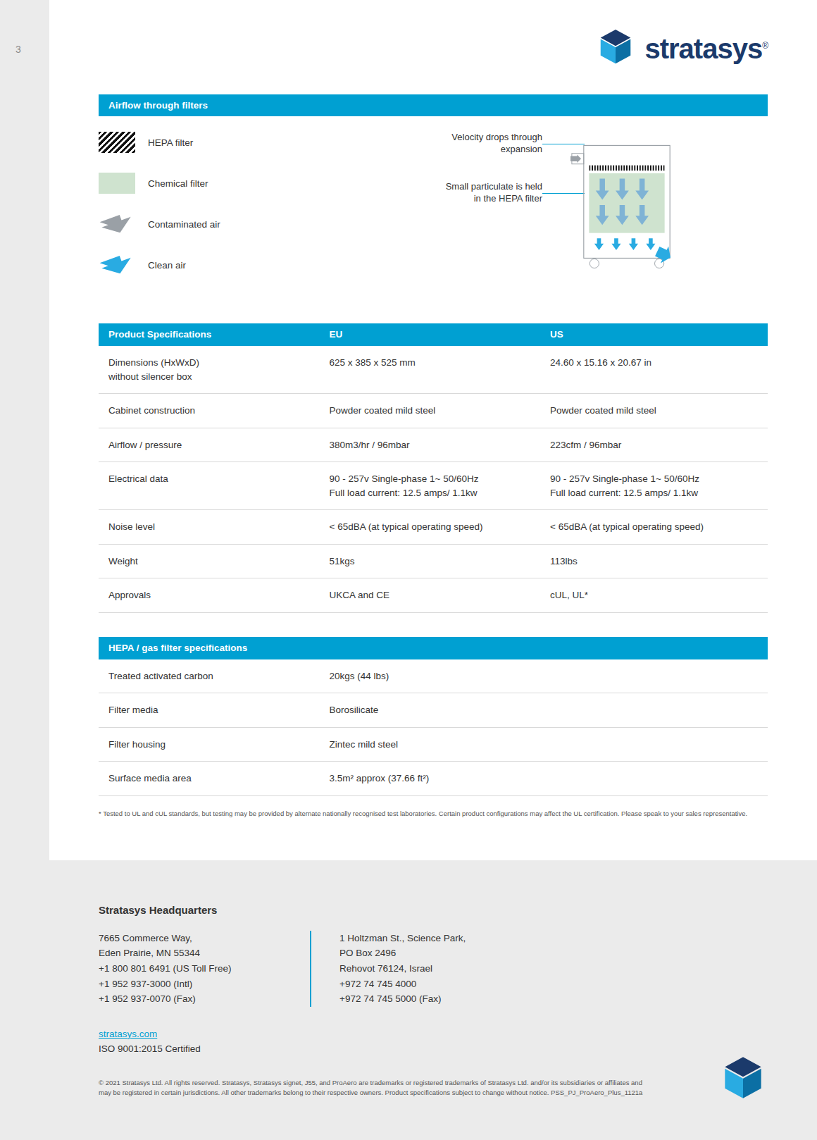3
Spec Sheet
stratasys®
Airflow through filters
HEPA filter
Chemical filter
Contaminated air
Clean air
Velocity drops through
expansion
Small particulate is held
in the HEPA filter
| Product Specifications | EU | US |
| --- | --- | --- |
| Dimensions (HxWxD) without silencer box | 625 x 385 x 525 mm | 24.60 x 15.16 x 20.67 in |
| Cabinet construction | Powder coated mild steel | Powder coated mild steel |
| Airflow / pressure | 380m3/hr / 96mbar | 223cfm / 96mbar |
| Electrical data | 90 - 257v Single-phase 1~ 50/60Hz Full load current: 12.5 amps/ 1.1kw | 90 - 257v Single-phase 1~ 50/60Hz Full load current: 12.5 amps/ 1.1kw |
| Noise level | < 65dBA (at typical operating speed) | < 65dBA (at typical operating speed) |
| Weight | 51kgs | 113lbs |
| Approvals | UKCA and CE | cUL, UL* |
| HEPA / gas filter specifications |
| --- |
| Treated activated carbon | 20kgs (44 lbs) |
| Filter media | Borosilicate |
| Filter housing | Zintec mild steel |
| Surface media area | 3.5m² approx (37.66 ft²) |
* Tested to UL and cUL standards, but testing may be provided by alternate nationally recognised test laboratories. Certain product configurations may affect the UL certification. Please speak to your sales representative.
Stratasys Headquarters
7665 Commerce Way,
Eden Prairie, MN 55344
+1 800 801 6491 (US Toll Free)
+1 952 937-3000 (Intl)
+1 952 937-0070 (Fax)
1 Holtzman St., Science Park,
PO Box 2496
Rehovot 76124, Israel
+972 74 745 4000
+972 74 745 5000 (Fax)
stratasys.com
ISO 9001:2015 Certified
© 2021 Stratasys Ltd. All rights reserved. Stratasys, Stratasys signet, J55, and ProAero are trademarks or registered trademarks of Stratasys Ltd. and/or its subsidiaries or affiliates and may be registered in certain jurisdictions. All other trademarks belong to their respective owners. Product specifications subject to change without notice. PSS_PJ_ProAero_Plus_1121a